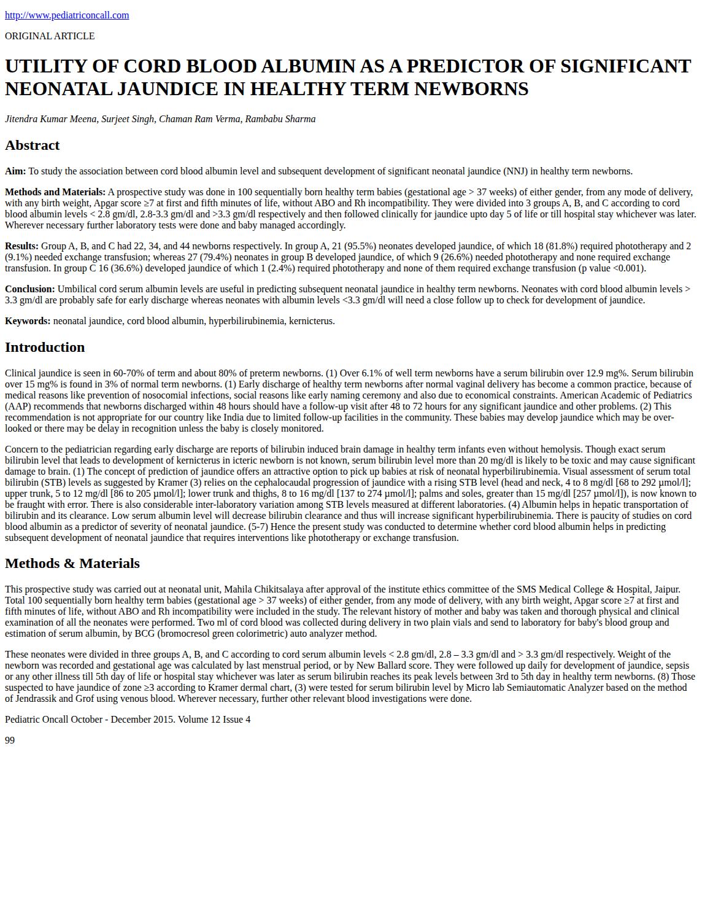http://www.pediatriconcall.com
ORIGINAL ARTICLE
UTILITY OF CORD BLOOD ALBUMIN AS A PREDICTOR OF SIGNIFICANT NEONATAL JAUNDICE IN HEALTHY TERM NEWBORNS
Jitendra Kumar Meena, Surjeet Singh, Chaman Ram Verma, Rambabu Sharma
Abstract
Aim: To study the association between cord blood albumin level and subsequent development of significant neonatal jaundice (NNJ) in healthy term newborns.
Methods and Materials: A prospective study was done in 100 sequentially born healthy term babies (gestational age > 37 weeks) of either gender, from any mode of delivery, with any birth weight, Apgar score ≥7 at first and fifth minutes of life, without ABO and Rh incompatibility. They were divided into 3 groups A, B, and C according to cord blood albumin levels < 2.8 gm/dl, 2.8-3.3 gm/dl and >3.3 gm/dl respectively and then followed clinically for jaundice upto day 5 of life or till hospital stay whichever was later. Wherever necessary further laboratory tests were done and baby managed accordingly.
Results: Group A, B, and C had 22, 34, and 44 newborns respectively. In group A, 21 (95.5%) neonates developed jaundice, of which 18 (81.8%) required phototherapy and 2 (9.1%) needed exchange transfusion; whereas 27 (79.4%) neonates in group B developed jaundice, of which 9 (26.6%) needed phototherapy and none required exchange transfusion. In group C 16 (36.6%) developed jaundice of which 1 (2.4%) required phototherapy and none of them required exchange transfusion (p value <0.001).
Conclusion: Umbilical cord serum albumin levels are useful in predicting subsequent neonatal jaundice in healthy term newborns. Neonates with cord blood albumin levels > 3.3 gm/dl are probably safe for early discharge whereas neonates with albumin levels <3.3 gm/dl will need a close follow up to check for development of jaundice.
Keywords: neonatal jaundice, cord blood albumin, hyperbilirubinemia, kernicterus.
Introduction
Clinical jaundice is seen in 60-70% of term and about 80% of preterm newborns. (1) Over 6.1% of well term newborns have a serum bilirubin over 12.9 mg%. Serum bilirubin over 15 mg% is found in 3% of normal term newborns. (1) Early discharge of healthy term newborns after normal vaginal delivery has become a common practice, because of medical reasons like prevention of nosocomial infections, social reasons like early naming ceremony and also due to economical constraints. American Academic of Pediatrics (AAP) recommends that newborns discharged within 48 hours should have a follow-up visit after 48 to 72 hours for any significant jaundice and other problems. (2) This recommendation is not appropriate for our country like India due to limited follow-up facilities in the community. These babies may develop jaundice which may be over-looked or there may be delay in recognition unless the baby is closely monitored.
Concern to the pediatrician regarding early discharge are reports of bilirubin induced brain damage in healthy term infants even without hemolysis. Though exact serum bilirubin level that leads to development of kernicterus in icteric newborn is not known, serum bilirubin level more than 20 mg/dl is likely to be toxic and may cause significant damage to brain. (1) The concept of prediction of jaundice offers an attractive option to pick up babies at risk of neonatal hyperbilirubinemia. Visual assessment of serum total bilirubin (STB) levels as suggested by Kramer (3) relies on the cephalocaudal progression of jaundice with a rising STB level (head and neck, 4 to 8 mg/dl [68 to 292 µmol/l]; upper trunk, 5 to 12 mg/dl [86 to 205 µmol/l]; lower trunk and thighs, 8 to 16 mg/dl [137 to 274 µmol/l]; palms and soles, greater than 15 mg/dl [257 µmol/l]), is now known to be fraught with error. There is also considerable inter-laboratory variation among STB levels measured at different laboratories. (4) Albumin helps in hepatic transportation of bilirubin and its clearance. Low serum albumin level will decrease bilirubin clearance and thus will increase significant hyperbilirubinemia. There is paucity of studies on cord blood albumin as a predictor of severity of neonatal jaundice. (5-7) Hence the present study was conducted to determine whether cord blood albumin helps in predicting subsequent development of neonatal jaundice that requires interventions like phototherapy or exchange transfusion.
Methods & Materials
This prospective study was carried out at neonatal unit, Mahila Chikitsalaya after approval of the institute ethics committee of the SMS Medical College & Hospital, Jaipur. Total 100 sequentially born healthy term babies (gestational age > 37 weeks) of either gender, from any mode of delivery, with any birth weight, Apgar score ≥7 at first and fifth minutes of life, without ABO and Rh incompatibility were included in the study. The relevant history of mother and baby was taken and thorough physical and clinical examination of all the neonates were performed. Two ml of cord blood was collected during delivery in two plain vials and send to laboratory for baby's blood group and estimation of serum albumin, by BCG (bromocresol green colorimetric) auto analyzer method.
These neonates were divided in three groups A, B, and C according to cord serum albumin levels < 2.8 gm/dl, 2.8 – 3.3 gm/dl and > 3.3 gm/dl respectively. Weight of the newborn was recorded and gestational age was calculated by last menstrual period, or by New Ballard score. They were followed up daily for development of jaundice, sepsis or any other illness till 5th day of life or hospital stay whichever was later as serum bilirubin reaches its peak levels between 3rd to 5th day in healthy term newborns. (8) Those suspected to have jaundice of zone ≥3 according to Kramer dermal chart, (3) were tested for serum bilirubin level by Micro lab Semiautomatic Analyzer based on the method of Jendrassik and Grof using venous blood. Wherever necessary, further other relevant blood investigations were done.
Pediatric Oncall October - December 2015. Volume 12 Issue 4
99